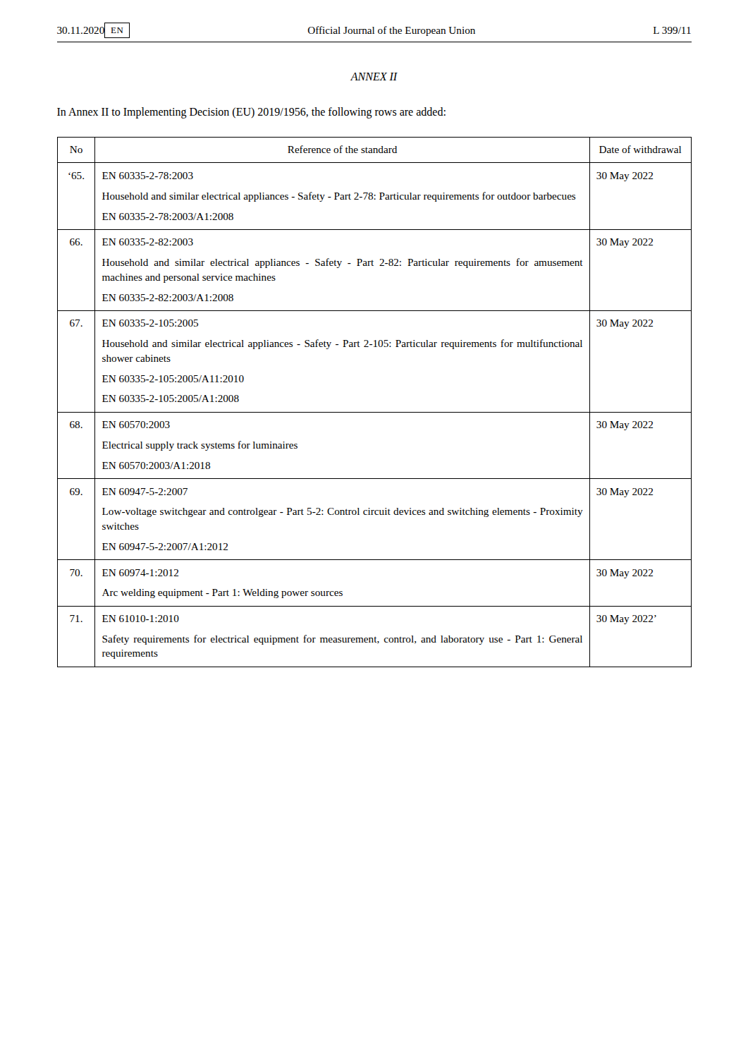30.11.2020 EN Official Journal of the European Union L 399/11
ANNEX II
In Annex II to Implementing Decision (EU) 2019/1956, the following rows are added:
| No | Reference of the standard | Date of withdrawal |
| --- | --- | --- |
| ‘65. | EN 60335-2-78:2003 Household and similar electrical appliances - Safety - Part 2-78: Particular requirements for outdoor barbecues EN 60335-2-78:2003/A1:2008 | 30 May 2022 |
| 66. | EN 60335-2-82:2003 Household and similar electrical appliances - Safety - Part 2-82: Particular requirements for amusement machines and personal service machines EN 60335-2-82:2003/A1:2008 | 30 May 2022 |
| 67. | EN 60335-2-105:2005 Household and similar electrical appliances - Safety - Part 2-105: Particular requirements for multifunctional shower cabinets EN 60335-2-105:2005/A11:2010 EN 60335-2-105:2005/A1:2008 | 30 May 2022 |
| 68. | EN 60570:2003 Electrical supply track systems for luminaires EN 60570:2003/A1:2018 | 30 May 2022 |
| 69. | EN 60947-5-2:2007 Low-voltage switchgear and controlgear - Part 5-2: Control circuit devices and switching elements - Proximity switches EN 60947-5-2:2007/A1:2012 | 30 May 2022 |
| 70. | EN 60974-1:2012 Arc welding equipment - Part 1: Welding power sources | 30 May 2022 |
| 71. | EN 61010-1:2010 Safety requirements for electrical equipment for measurement, control, and laboratory use - Part 1: General requirements | 30 May 2022’ |